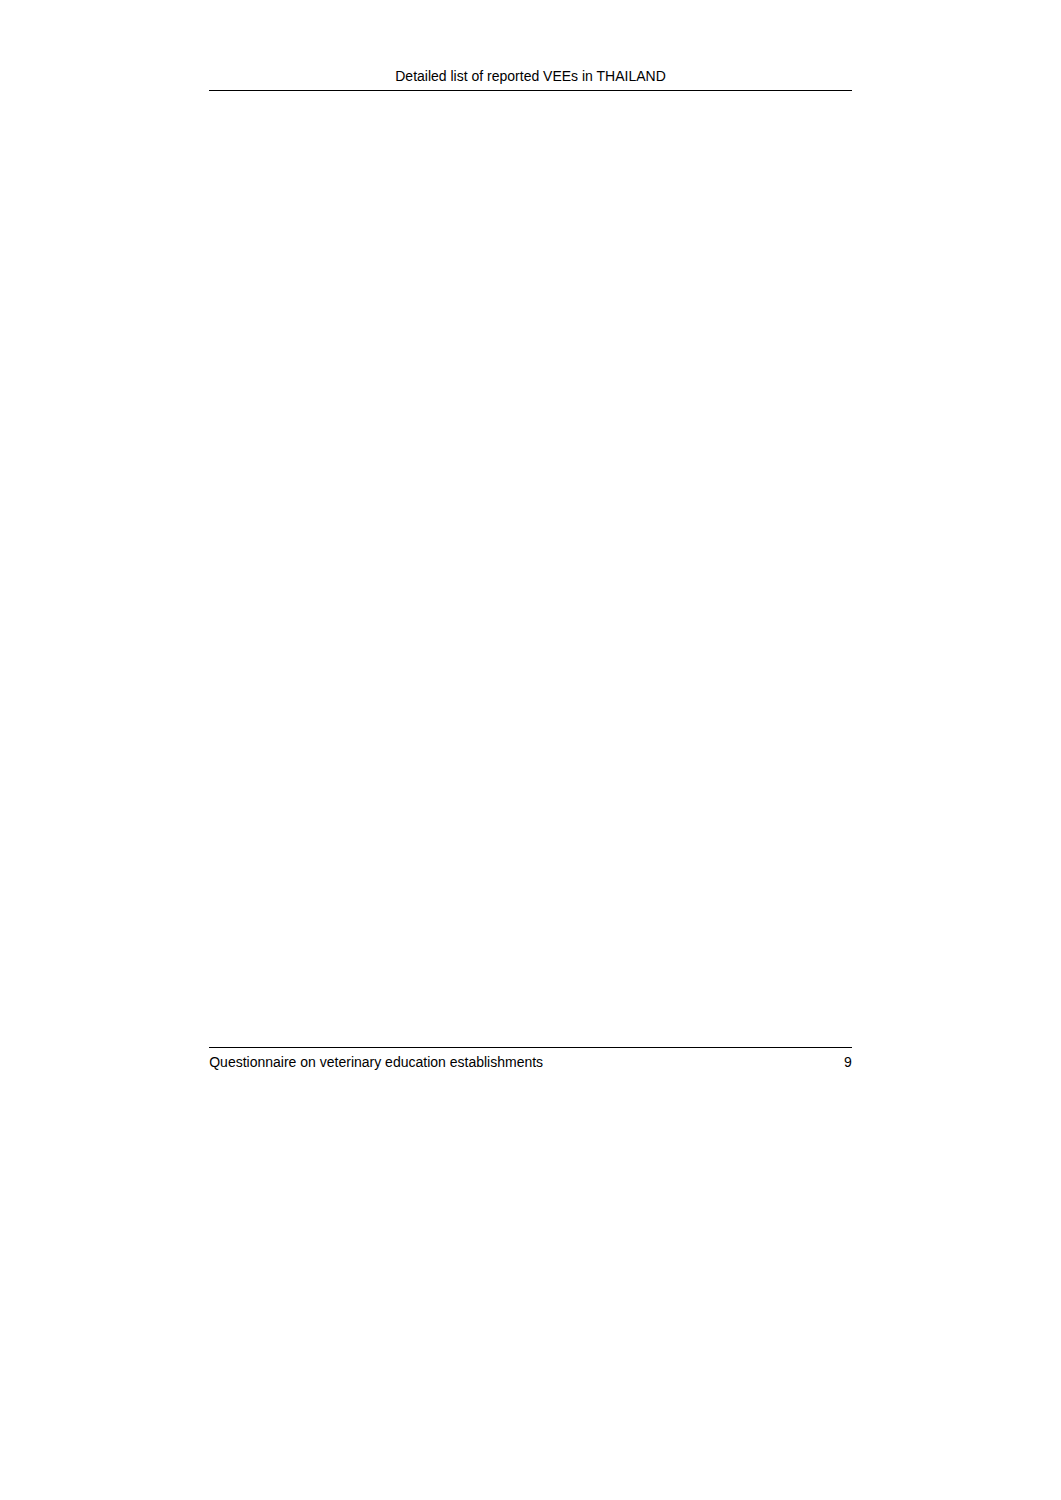Detailed list of reported VEEs in THAILAND
Questionnaire on veterinary education establishments 9